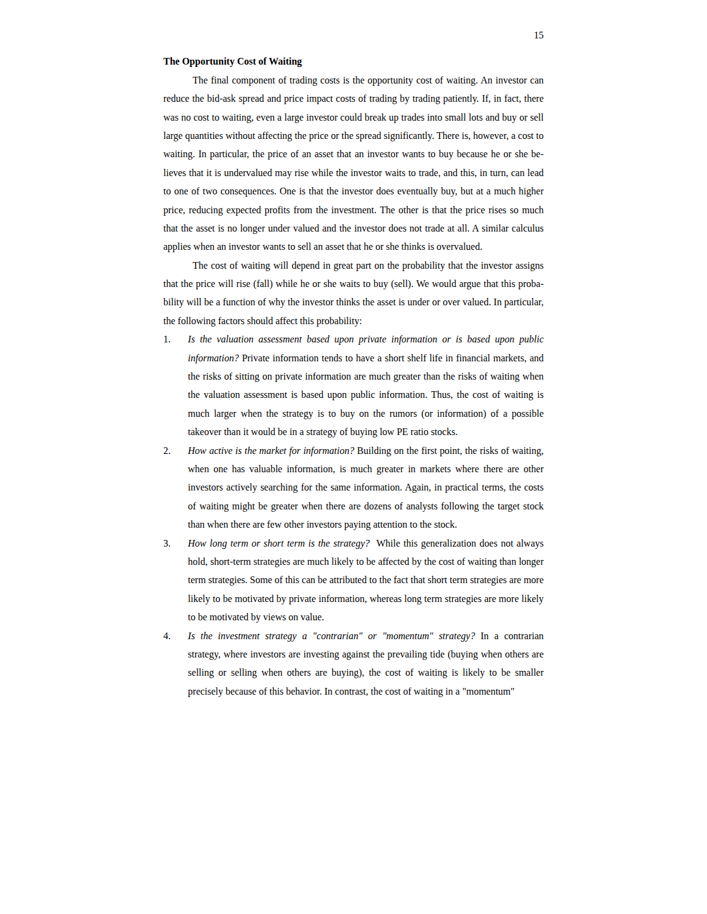15
The Opportunity Cost of Waiting
The final component of trading costs is the opportunity cost of waiting. An investor can reduce the bid-ask spread and price impact costs of trading by trading patiently. If, in fact, there was no cost to waiting, even a large investor could break up trades into small lots and buy or sell large quantities without affecting the price or the spread significantly. There is, however, a cost to waiting. In particular, the price of an asset that an investor wants to buy because he or she believes that it is undervalued may rise while the investor waits to trade, and this, in turn, can lead to one of two consequences. One is that the investor does eventually buy, but at a much higher price, reducing expected profits from the investment. The other is that the price rises so much that the asset is no longer under valued and the investor does not trade at all. A similar calculus applies when an investor wants to sell an asset that he or she thinks is overvalued.
The cost of waiting will depend in great part on the probability that the investor assigns that the price will rise (fall) while he or she waits to buy (sell). We would argue that this probability will be a function of why the investor thinks the asset is under or over valued. In particular, the following factors should affect this probability:
Is the valuation assessment based upon private information or is based upon public information? Private information tends to have a short shelf life in financial markets, and the risks of sitting on private information are much greater than the risks of waiting when the valuation assessment is based upon public information. Thus, the cost of waiting is much larger when the strategy is to buy on the rumors (or information) of a possible takeover than it would be in a strategy of buying low PE ratio stocks.
How active is the market for information? Building on the first point, the risks of waiting, when one has valuable information, is much greater in markets where there are other investors actively searching for the same information. Again, in practical terms, the costs of waiting might be greater when there are dozens of analysts following the target stock than when there are few other investors paying attention to the stock.
How long term or short term is the strategy? While this generalization does not always hold, short-term strategies are much likely to be affected by the cost of waiting than longer term strategies. Some of this can be attributed to the fact that short term strategies are more likely to be motivated by private information, whereas long term strategies are more likely to be motivated by views on value.
Is the investment strategy a "contrarian" or "momentum" strategy? In a contrarian strategy, where investors are investing against the prevailing tide (buying when others are selling or selling when others are buying), the cost of waiting is likely to be smaller precisely because of this behavior. In contrast, the cost of waiting in a "momentum"